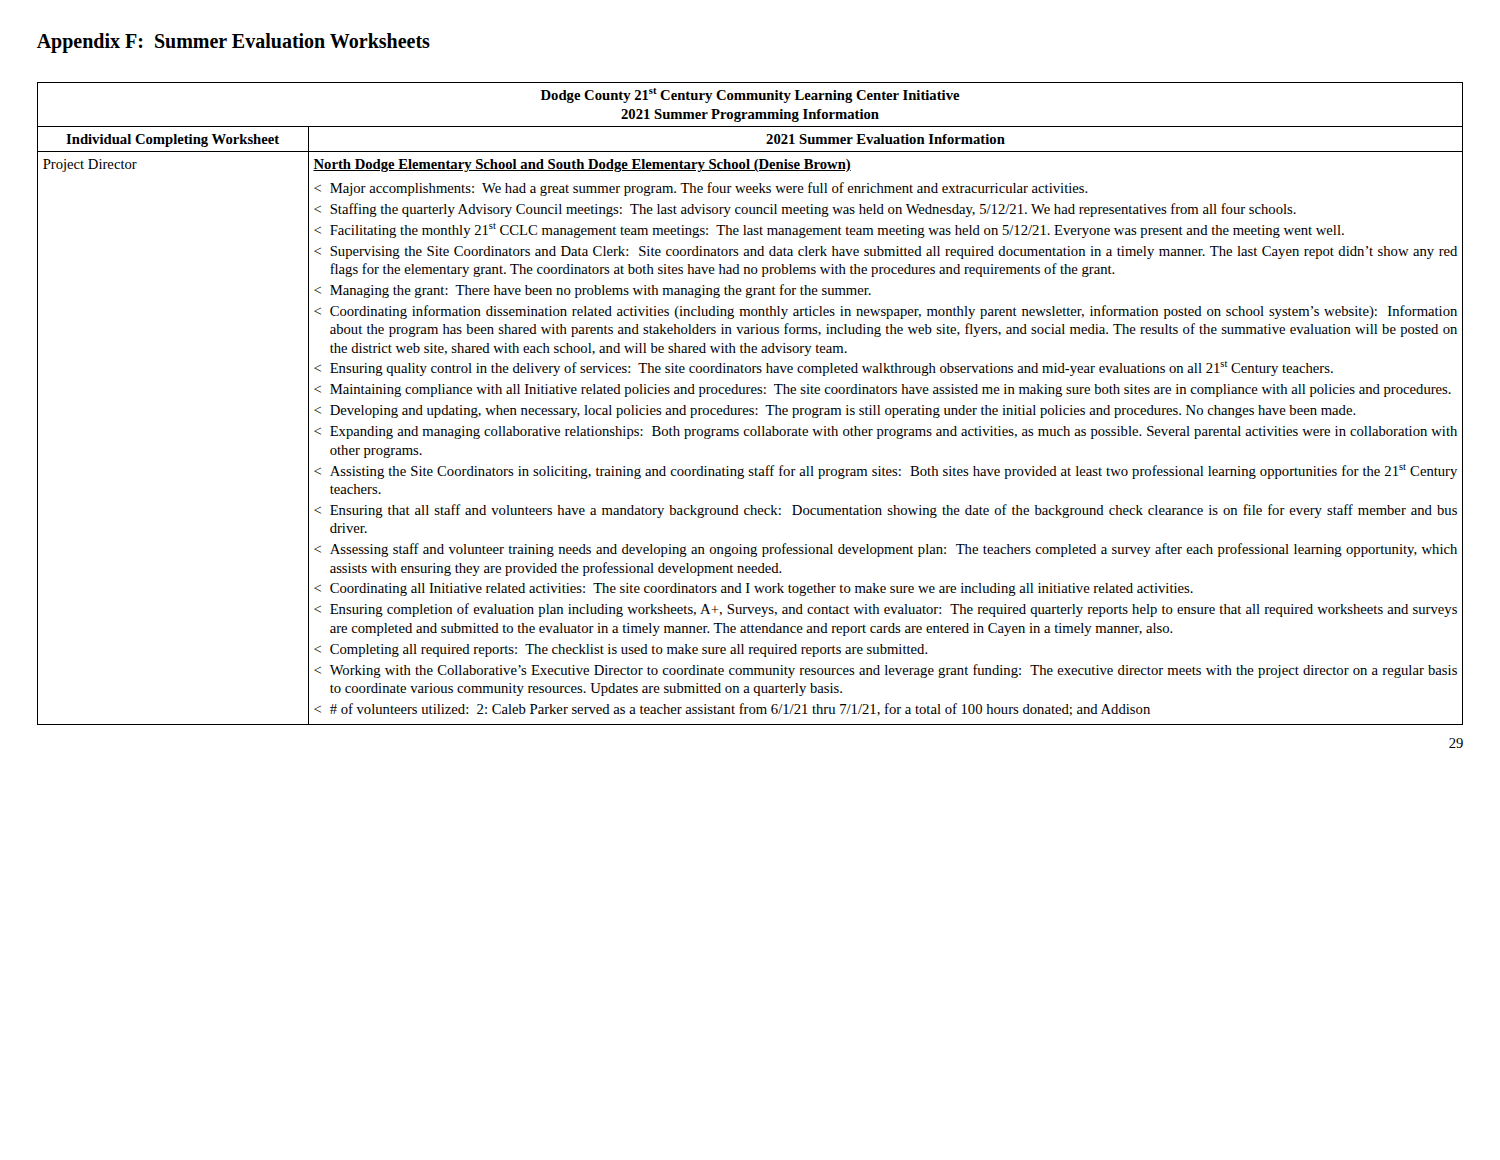Appendix F: Summer Evaluation Worksheets
| Dodge County 21 st Century Community Learning Center Initiative 2021 Summer Programming Information |
| Individual Completing Worksheet | 2021 Summer Evaluation Information |
| Project Director | North Dodge Elementary School and South Dodge Elementary School (Denise Brown) Major accomplishments: We had a great summer program. The four weeks were full of enrichment and extracurricular activities. Staffing the quarterly Advisory Council meetings: The last advisory council meeting was held on Wednesday, 5/12/21. We had representatives from all four schools. Facilitating the monthly 21 st CCLC management team meetings: The last management team meeting was held on 5/12/21. Everyone was present and the meeting went well. Supervising the Site Coordinators and Data Clerk: Site coordinators and data clerk have submitted all required documentation in a timely manner. The last Cayen repot didn’t show any red flags for the elementary grant. The coordinators at both sites have had no problems with the procedures and requirements of the grant. Managing the grant: There have been no problems with managing the grant for the summer. Coordinating information dissemination related activities (including monthly articles in newspaper, monthly parent newsletter, information posted on school system’s website): Information about the program has been shared with parents and stakeholders in various forms, including the web site, flyers, and social media. The results of the summative evaluation will be posted on the district web site, shared with each school, and will be shared with the advisory team. Ensuring quality control in the delivery of services: The site coordinators have completed walkthrough observations and mid-year evaluations on all 21 st Century teachers. Maintaining compliance with all Initiative related policies and procedures: The site coordinators have assisted me in making sure both sites are in compliance with all policies and procedures. Developing and updating, when necessary, local policies and procedures: The program is still operating under the initial policies and procedures. No changes have been made. Expanding and managing collaborative relationships: Both programs collaborate with other programs and activities, as much as possible. Several parental activities were in collaboration with other programs. Assisting the Site Coordinators in soliciting, training and coordinating staff for all program sites: Both sites have provided at least two professional learning opportunities for the 21 st Century teachers. Ensuring that all staff and volunteers have a mandatory background check: Documentation showing the date of the background check clearance is on file for every staff member and bus driver. Assessing staff and volunteer training needs and developing an ongoing professional development plan: The teachers completed a survey after each professional learning opportunity, which assists with ensuring they are provided the professional development needed. Coordinating all Initiative related activities: The site coordinators and I work together to make sure we are including all initiative related activities. Ensuring completion of evaluation plan including worksheets, A+, Surveys, and contact with evaluator: The required quarterly reports help to ensure that all required worksheets and surveys are completed and submitted to the evaluator in a timely manner. The attendance and report cards are entered in Cayen in a timely manner, also. Completing all required reports: The checklist is used to make sure all required reports are submitted. Working with the Collaborative’s Executive Director to coordinate community resources and leverage grant funding: The executive director meets with the project director on a regular basis to coordinate various community resources. Updates are submitted on a quarterly basis. # of volunteers utilized: 2: Caleb Parker served as a teacher assistant from 6/1/21 thru 7/1/21, for a total of 100 hours donated; and Addison |
29